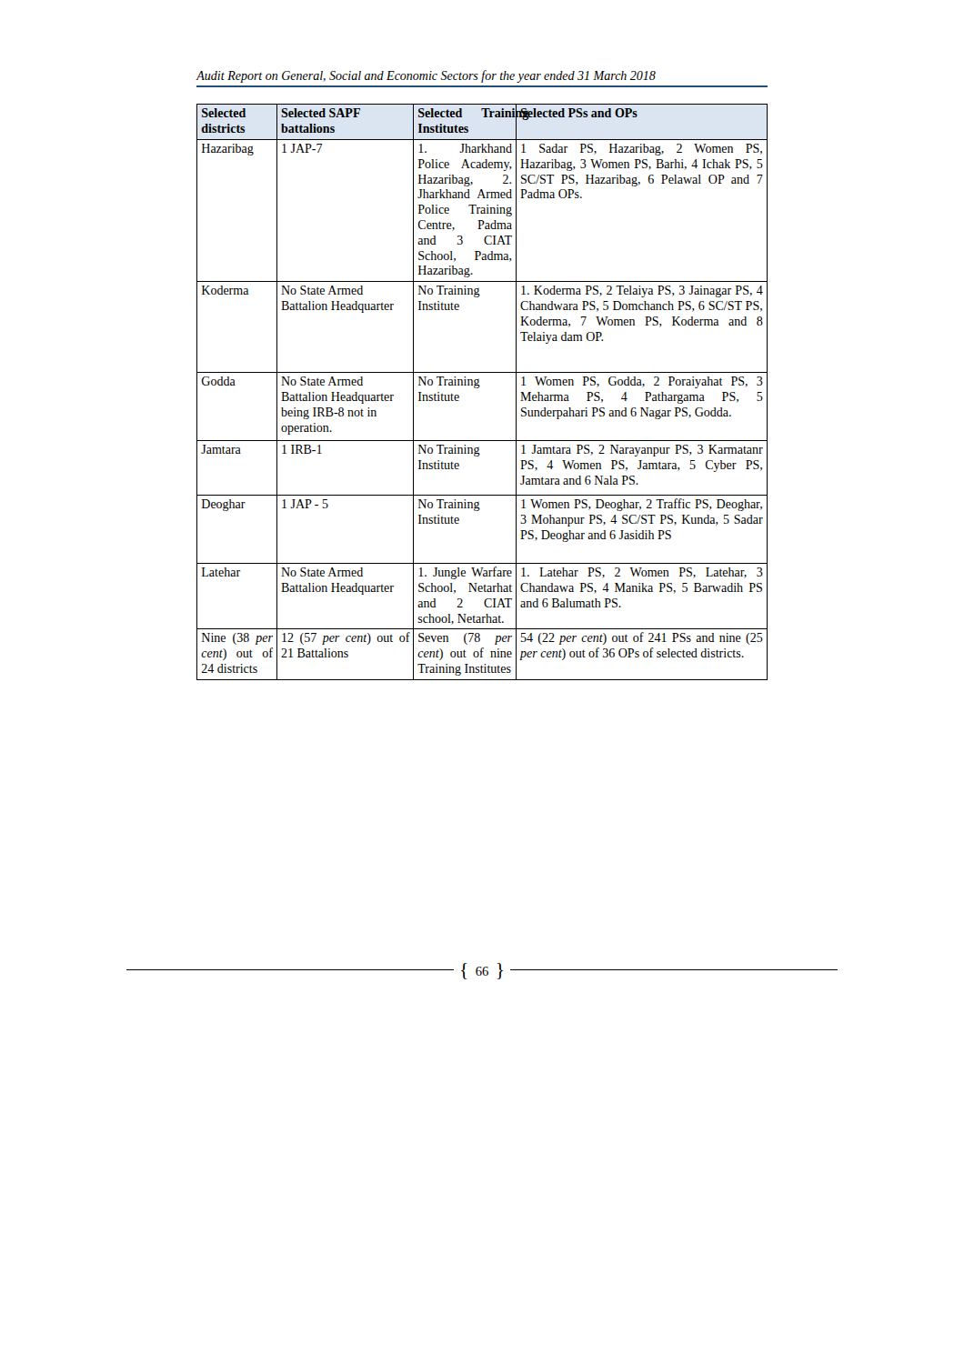Audit Report on General, Social and Economic Sectors for the year ended 31 March 2018
| Selected districts | Selected SAPF battalions | Selected Training Institutes | Selected PSs and OPs |
| --- | --- | --- | --- |
| Hazaribag | 1 JAP-7 | 1. Jharkhand Police Academy, Hazaribag, 2. Jharkhand Armed Police Training Centre, Padma and 3 CIAT School, Padma, Hazaribag. | 1 Sadar PS, Hazaribag, 2 Women PS, Hazaribag, 3 Women PS, Barhi, 4 Ichak PS, 5 SC/ST PS, Hazaribag, 6 Pelawal OP and 7 Padma OPs. |
| Koderma | No State Armed Battalion Headquarter | No Training Institute | 1. Koderma PS, 2 Telaiya PS, 3 Jainagar PS, 4 Chandwara PS, 5 Domchanch PS, 6 SC/ST PS, Koderma, 7 Women PS, Koderma and 8 Telaiya dam OP. |
| Godda | No State Armed Battalion Headquarter being IRB-8 not in operation. | No Training Institute | 1 Women PS, Godda, 2 Poraiyahat PS, 3 Meharma PS, 4 Pathargama PS, 5 Sunderpahari PS and 6 Nagar PS, Godda. |
| Jamtara | 1 IRB-1 | No Training Institute | 1 Jamtara PS, 2 Narayanpur PS, 3 Karmatanr PS, 4 Women PS, Jamtara, 5 Cyber PS, Jamtara and 6 Nala PS. |
| Deoghar | 1 JAP - 5 | No Training Institute | 1 Women PS, Deoghar, 2 Traffic PS, Deoghar, 3 Mohanpur PS, 4 SC/ST PS, Kunda, 5 Sadar PS, Deoghar and 6 Jasidih PS |
| Latehar | No State Armed Battalion Headquarter | 1. Jungle Warfare School, Netarhat and 2 CIAT school, Netarhat. | 1. Latehar PS, 2 Women PS, Latehar, 3 Chandawa PS, 4 Manika PS, 5 Barwadih PS and 6 Balumath PS. |
| Nine (38 per cent ) out of 24 districts | 12 (57 per cent ) out of 21 Battalions | Seven (78 per cent ) out of nine Training Institutes | 54 (22 per cent ) out of 241 PSs and nine (25 per cent ) out of 36 OPs of selected districts. |
{ 66 }